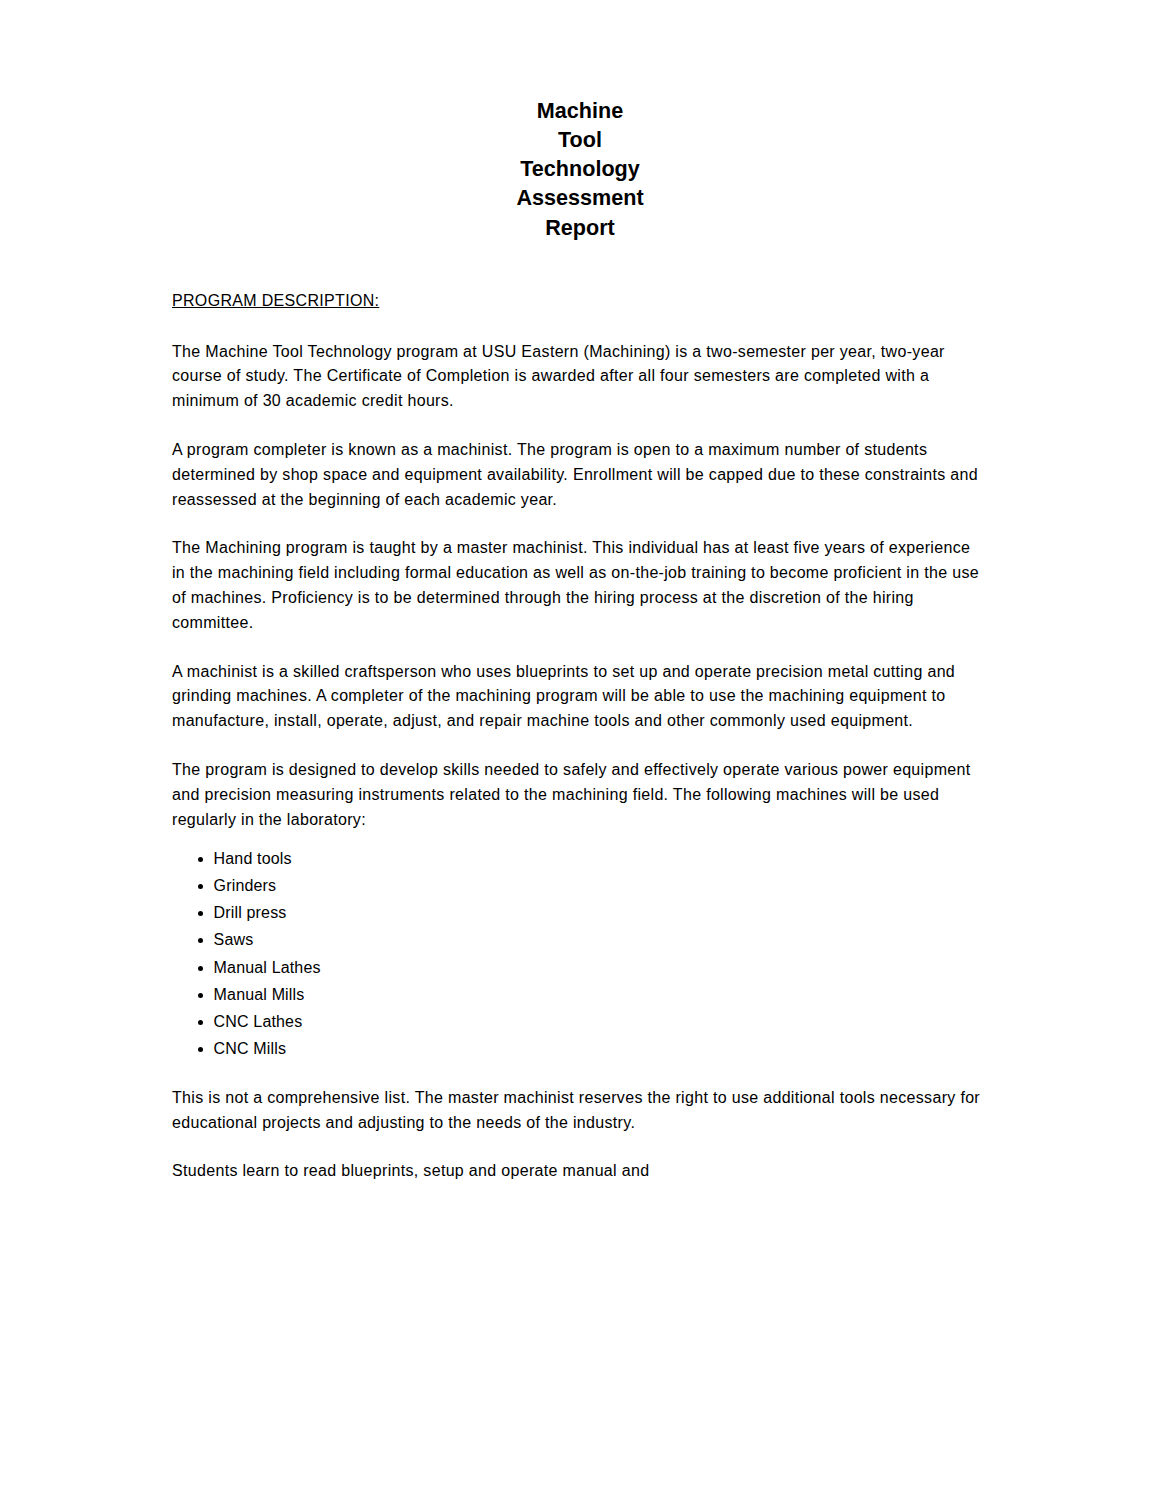Machine
Tool
Technology
Assessment
Report
PROGRAM DESCRIPTION:
The Machine Tool Technology program at USU Eastern (Machining) is a two-semester per year, two-year course of study. The Certificate of Completion is awarded after all four semesters are completed with a minimum of 30 academic credit hours.
A program completer is known as a machinist. The program is open to a maximum number of students determined by shop space and equipment availability. Enrollment will be capped due to these constraints and reassessed at the beginning of each academic year.
The Machining program is taught by a master machinist. This individual has at least five years of experience in the machining field including formal education as well as on-the-job training to become proficient in the use of machines. Proficiency is to be determined through the hiring process at the discretion of the hiring committee.
A machinist is a skilled craftsperson who uses blueprints to set up and operate precision metal cutting and grinding machines. A completer of the machining program will be able to use the machining equipment to manufacture, install, operate, adjust, and repair machine tools and other commonly used equipment.
The program is designed to develop skills needed to safely and effectively operate various power equipment and precision measuring instruments related to the machining field. The following machines will be used regularly in the laboratory:
Hand tools
Grinders
Drill press
Saws
Manual Lathes
Manual Mills
CNC Lathes
CNC Mills
This is not a comprehensive list. The master machinist reserves the right to use additional tools necessary for educational projects and adjusting to the needs of the industry.
Students learn to read blueprints, setup and operate manual and